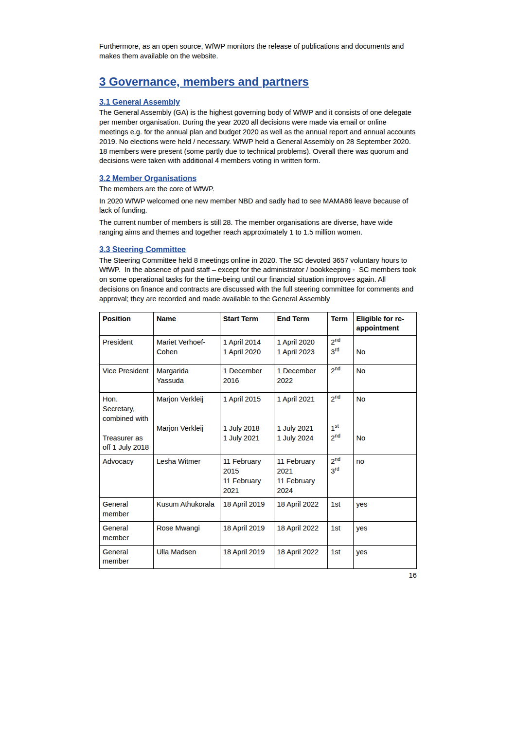Furthermore, as an open source, WfWP monitors the release of publications and documents and makes them available on the website.
3 Governance, members and partners
3.1 General Assembly
The General Assembly (GA) is the highest governing body of WfWP and it consists of one delegate per member organisation. During the year 2020 all decisions were made via email or online meetings e.g. for the annual plan and budget 2020 as well as the annual report and annual accounts 2019. No elections were held / necessary. WfWP held a General Assembly on 28 September 2020. 18 members were present (some partly due to technical problems). Overall there was quorum and decisions were taken with additional 4 members voting in written form.
3.2 Member Organisations
The members are the core of WfWP.
In 2020 WfWP welcomed one new member NBD and sadly had to see MAMA86 leave because of lack of funding.
The current number of members is still 28. The member organisations are diverse, have wide ranging aims and themes and together reach approximately 1 to 1.5 million women.
3.3 Steering Committee
The Steering Committee held 8 meetings online in 2020. The SC devoted 3657 voluntary hours to WfWP. In the absence of paid staff – except for the administrator / bookkeeping - SC members took on some operational tasks for the time-being until our financial situation improves again. All decisions on finance and contracts are discussed with the full steering committee for comments and approval; they are recorded and made available to the General Assembly
| Position | Name | Start Term | End Term | Term | Eligible for re-appointment |
| --- | --- | --- | --- | --- | --- |
| President | Mariet Verhoef-Cohen | 1 April 2014 1 April 2020 | 1 April 2020 1 April 2023 | 2 nd 3 rd | No |
| Vice President | Margarida Yassuda | 1 December 2016 | 1 December 2022 | 2 nd | No |
| Hon. Secretary, combined with Treasurer as off 1 July 2018 | Marjon Verkleij Marjon Verkleij | 1 April 2015 1 July 2018 1 July 2021 | 1 April 2021 1 July 2021 1 July 2024 | 2 nd 1 st 2 nd | No No |
| Advocacy | Lesha Witmer | 11 February 2015 11 February 2021 | 11 February 2021 11 February 2024 | 2 nd 3 rd | no |
| General member | Kusum Athukorala | 18 April 2019 | 18 April 2022 | 1st | yes |
| General member | Rose Mwangi | 18 April 2019 | 18 April 2022 | 1st | yes |
| General member | Ulla Madsen | 18 April 2019 | 18 April 2022 | 1st | yes |
16